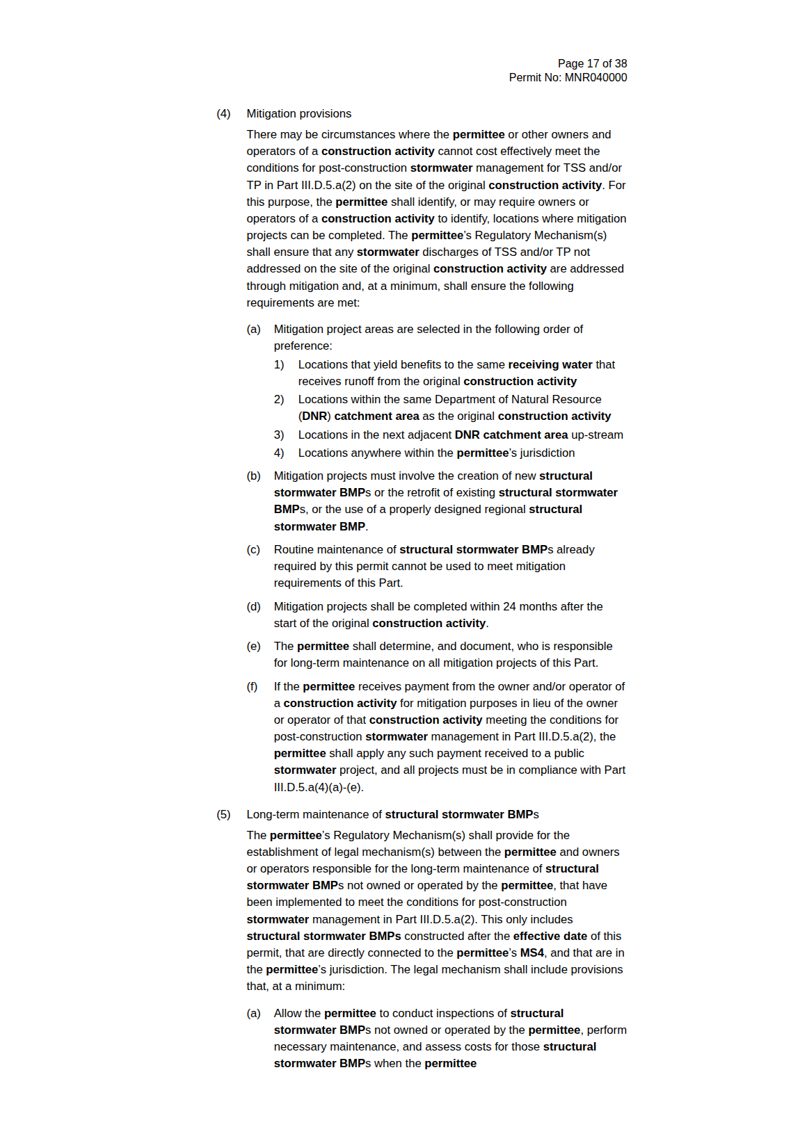Page 17 of 38
Permit No: MNR040000
(4) Mitigation provisions
There may be circumstances where the permittee or other owners and operators of a construction activity cannot cost effectively meet the conditions for post-construction stormwater management for TSS and/or TP in Part III.D.5.a(2) on the site of the original construction activity. For this purpose, the permittee shall identify, or may require owners or operators of a construction activity to identify, locations where mitigation projects can be completed. The permittee’s Regulatory Mechanism(s) shall ensure that any stormwater discharges of TSS and/or TP not addressed on the site of the original construction activity are addressed through mitigation and, at a minimum, shall ensure the following requirements are met:
(a) Mitigation project areas are selected in the following order of preference:
1) Locations that yield benefits to the same receiving water that receives runoff from the original construction activity
2) Locations within the same Department of Natural Resource (DNR) catchment area as the original construction activity
3) Locations in the next adjacent DNR catchment area up-stream
4) Locations anywhere within the permittee’s jurisdiction
(b) Mitigation projects must involve the creation of new structural stormwater BMPs or the retrofit of existing structural stormwater BMPs, or the use of a properly designed regional structural stormwater BMP.
(c) Routine maintenance of structural stormwater BMPs already required by this permit cannot be used to meet mitigation requirements of this Part.
(d) Mitigation projects shall be completed within 24 months after the start of the original construction activity.
(e) The permittee shall determine, and document, who is responsible for long-term maintenance on all mitigation projects of this Part.
(f) If the permittee receives payment from the owner and/or operator of a construction activity for mitigation purposes in lieu of the owner or operator of that construction activity meeting the conditions for post-construction stormwater management in Part III.D.5.a(2), the permittee shall apply any such payment received to a public stormwater project, and all projects must be in compliance with Part III.D.5.a(4)(a)-(e).
(5) Long-term maintenance of structural stormwater BMPs
The permittee’s Regulatory Mechanism(s) shall provide for the establishment of legal mechanism(s) between the permittee and owners or operators responsible for the long-term maintenance of structural stormwater BMPs not owned or operated by the permittee, that have been implemented to meet the conditions for post-construction stormwater management in Part III.D.5.a(2). This only includes structural stormwater BMPs constructed after the effective date of this permit, that are directly connected to the permittee’s MS4, and that are in the permittee’s jurisdiction. The legal mechanism shall include provisions that, at a minimum:
(a) Allow the permittee to conduct inspections of structural stormwater BMPs not owned or operated by the permittee, perform necessary maintenance, and assess costs for those structural stormwater BMPs when the permittee